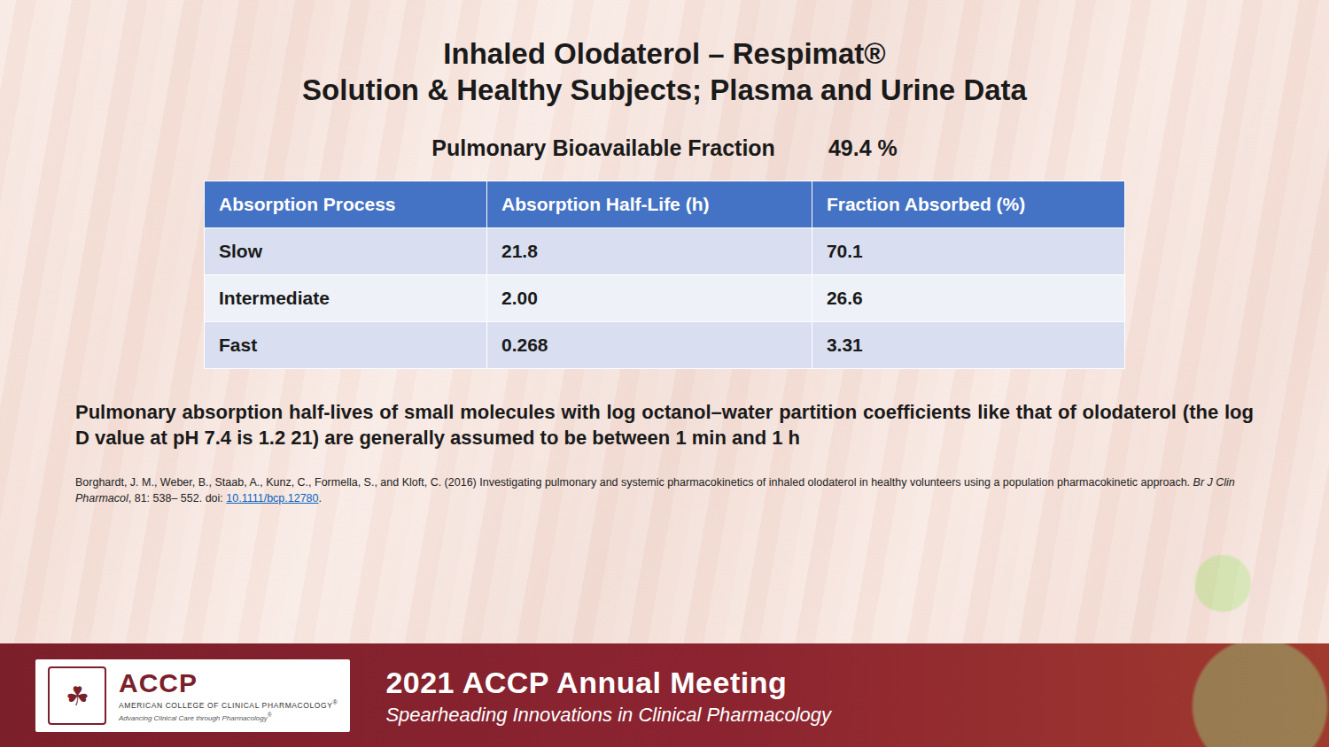Inhaled Olodaterol – Respimat®
Solution & Healthy Subjects; Plasma and Urine Data
Pulmonary Bioavailable Fraction 49.4 %
| Absorption Process | Absorption Half-Life (h) | Fraction Absorbed (%) |
| --- | --- | --- |
| Slow | 21.8 | 70.1 |
| Intermediate | 2.00 | 26.6 |
| Fast | 0.268 | 3.31 |
Pulmonary absorption half-lives of small molecules with log octanol–water partition coefficients like that of olodaterol (the log D value at pH 7.4 is 1.2 21) are generally assumed to be between 1 min and 1 h
Borghardt, J. M., Weber, B., Staab, A., Kunz, C., Formella, S., and Kloft, C. (2016) Investigating pulmonary and systemic pharmacokinetics of inhaled olodaterol in healthy volunteers using a population pharmacokinetic approach. Br J Clin Pharmacol, 81: 538– 552. doi: 10.1111/bcp.12780.
☘
ACCP
American College of Clinical Pharmacology®
Advancing Clinical Care through Pharmacology®
2021 ACCP Annual Meeting
Spearheading Innovations in Clinical Pharmacology